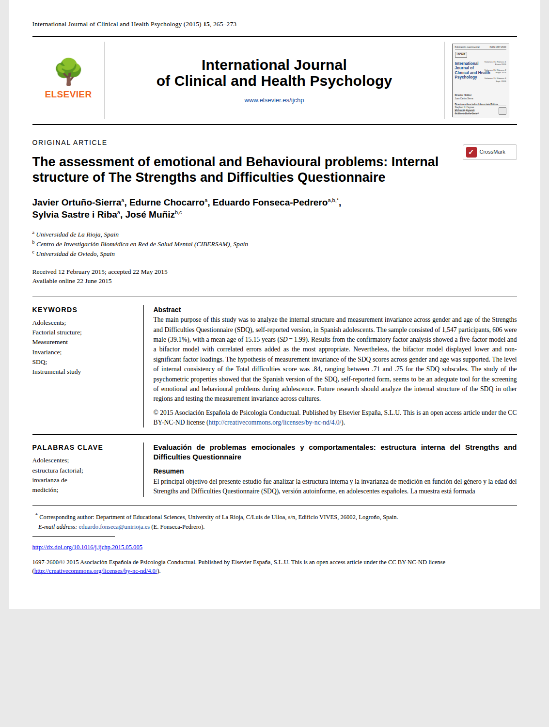International Journal of Clinical and Health Psychology (2015) 15, 265–273
🌳
ELSEVIER
International Journal
of Clinical and Health Psychology
www.elsevier.es/ijchp
Publicación cuatrimestral ISSN 1697-2600
IJCHP
Volumen 15, Número 1
Enero 2015
Volumen 15, Número 2
Mayo 2015
Volumen 15, Número 3
Sept. 2015
International
Journal of
Clinical and Health
Psychology
Director / Editor
Juan Carlos Sierra
Directores Asociados / Associate Editors
Stephen N. Haynes
Michael W. Eysenck
Gualberto Buela-Casal
Asociación Española
de Psicología Conductual
Original article
✓CrossMark
The assessment of emotional and Behavioural problems: Internal structure of The Strengths and Difficulties Questionnaire
Javier Ortuño-Sierraa, Edurne Chocarroa, Eduardo Fonseca-Pedreroa,b,*,
Sylvia Sastre i Ribaa, José Muñizb,c
a Universidad de La Rioja, Spain
b Centro de Investigación Biomédica en Red de Salud Mental (CIBERSAM), Spain
c Universidad de Oviedo, Spain
Received 12 February 2015; accepted 22 May 2015
Available online 22 June 2015
Keywords
Adolescents;
Factorial structure;
Measurement
Invariance;
SDQ;
Instrumental study
Abstract
The main purpose of this study was to analyze the internal structure and measurement invariance across gender and age of the Strengths and Difficulties Questionnaire (SDQ), self-reported version, in Spanish adolescents. The sample consisted of 1,547 participants, 606 were male (39.1%), with a mean age of 15.15 years (SD = 1.99). Results from the confirmatory factor analysis showed a five-factor model and a bifactor model with correlated errors added as the most appropriate. Nevertheless, the bifactor model displayed lower and non-significant factor loadings. The hypothesis of measurement invariance of the SDQ scores across gender and age was supported. The level of internal consistency of the Total difficulties score was .84, ranging between .71 and .75 for the SDQ subscales. The study of the psychometric properties showed that the Spanish version of the SDQ, self-reported form, seems to be an adequate tool for the screening of emotional and behavioural problems during adolescence. Future research should analyze the internal structure of the SDQ in other regions and testing the measurement invariance across cultures.
© 2015 Asociación Española de Psicología Conductual. Published by Elsevier España, S.L.U. This is an open access article under the CC BY-NC-ND license (http://creativecommons.org/licenses/by-nc-nd/4.0/).
Palabras clave
Adolescentes;
estructura factorial;
invarianza de
medición;
Evaluación de problemas emocionales y comportamentales: estructura interna del Strengths and Difficulties Questionnaire
Resumen
El principal objetivo del presente estudio fue analizar la estructura interna y la invarianza de medición en función del género y la edad del Strengths and Difficulties Questionnaire (SDQ), versión autoinforme, en adolescentes españoles. La muestra está formada
* Corresponding author: Department of Educational Sciences, University of La Rioja, C/Luis de Ulloa, s/n, Edificio VIVES, 26002, Logroño, Spain.
E-mail address: eduardo.fonseca@unirioja.es (E. Fonseca-Pedrero).
http://dx.doi.org/10.1016/j.ijchp.2015.05.005
1697-2600/© 2015 Asociación Española de Psicología Conductual. Published by Elsevier España, S.L.U. This is an open access article under the CC BY-NC-ND license (http://creativecommons.org/licenses/by-nc-nd/4.0/).